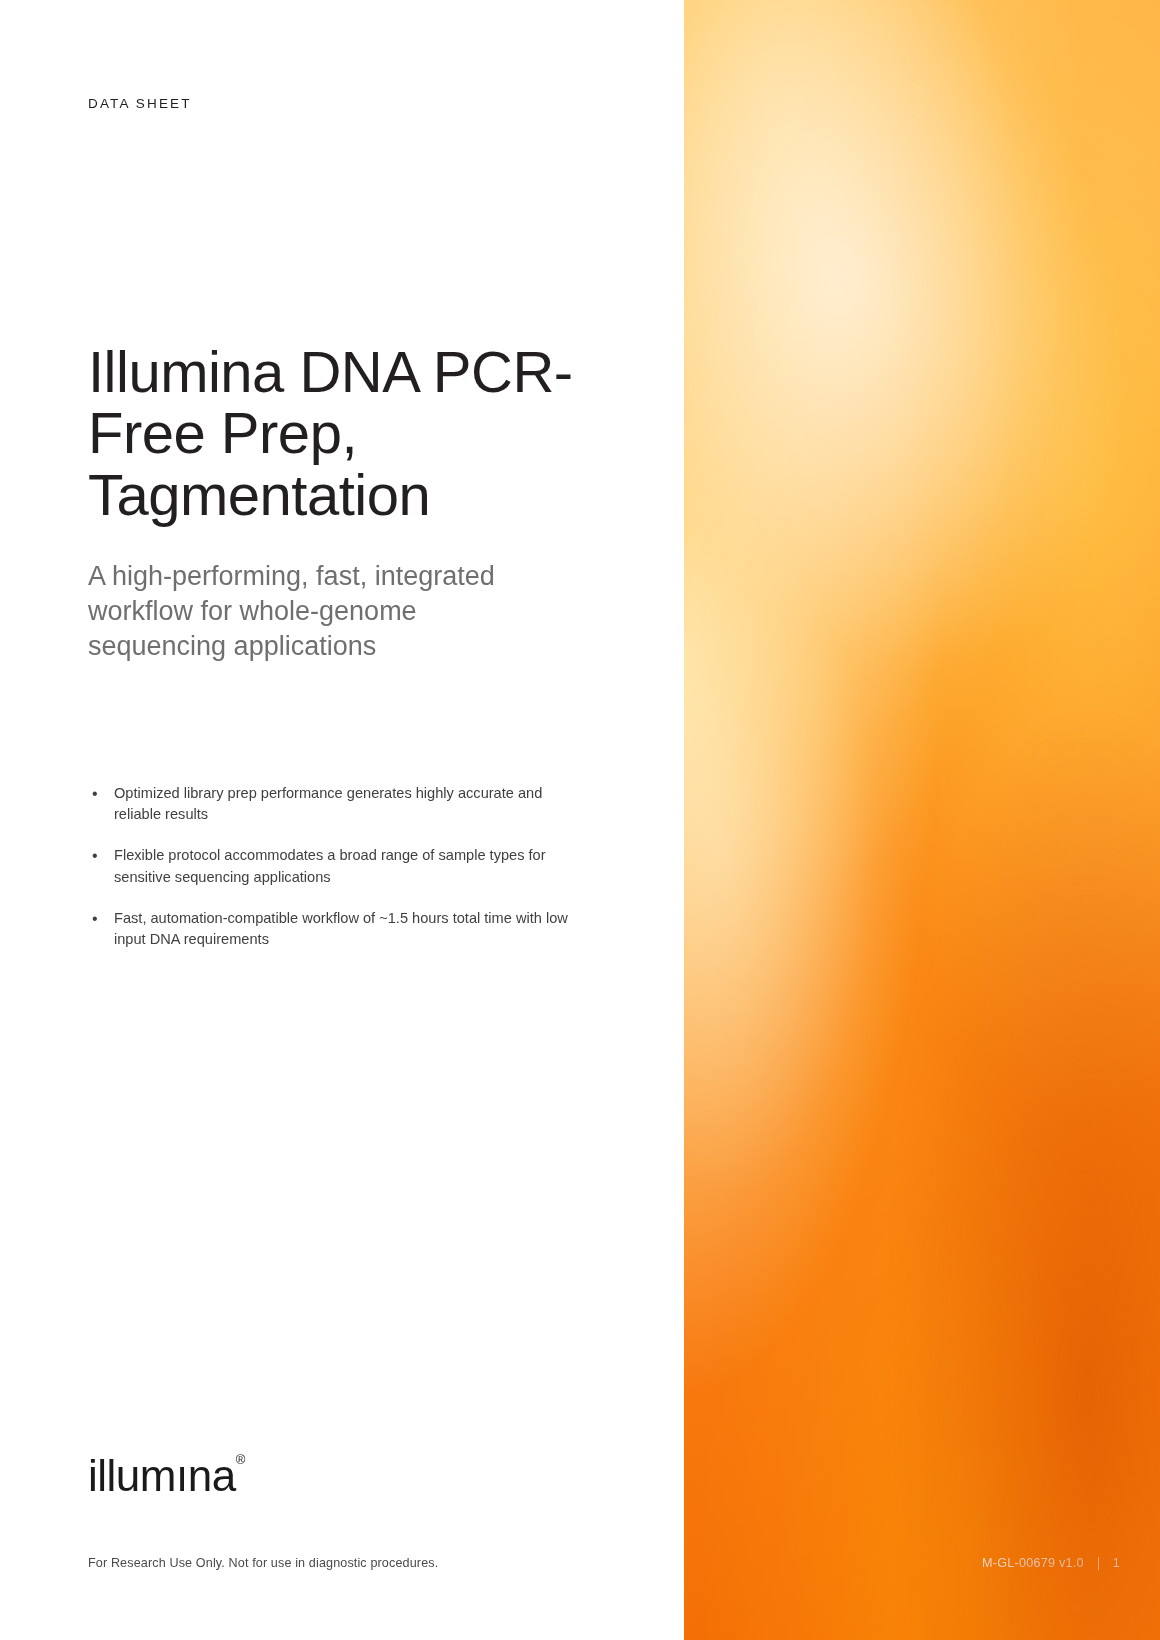Data Sheet
Illumina DNA PCR-Free Prep, Tagmentation
A high-performing, fast, integrated workflow for whole-genome sequencing applications
Optimized library prep performance generates highly accurate and reliable results
Flexible protocol accommodates a broad range of sample types for sensitive sequencing applications
Fast, automation-compatible workflow of ~1.5 hours total time with low input DNA requirements
illumına®
For Research Use Only. Not for use in diagnostic procedures.
M-GL-00679 v1.0 1